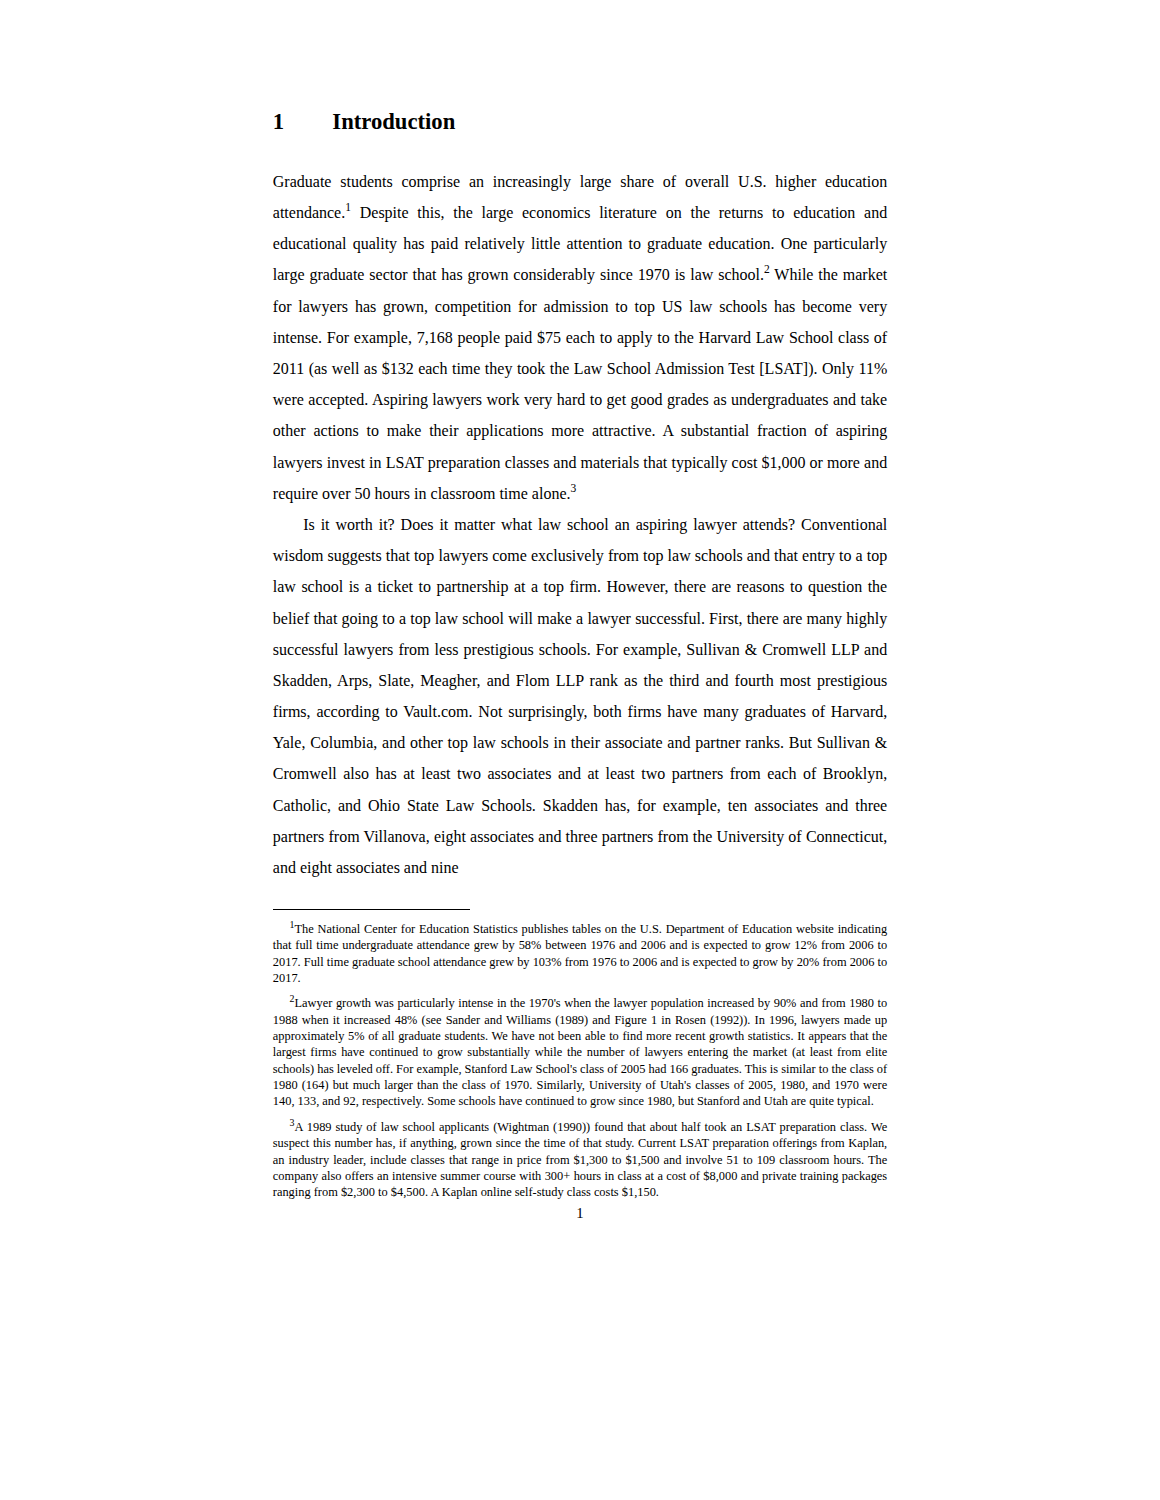1 Introduction
Graduate students comprise an increasingly large share of overall U.S. higher education attendance.1 Despite this, the large economics literature on the returns to education and educational quality has paid relatively little attention to graduate education. One particularly large graduate sector that has grown considerably since 1970 is law school.2 While the market for lawyers has grown, competition for admission to top US law schools has become very intense. For example, 7,168 people paid $75 each to apply to the Harvard Law School class of 2011 (as well as $132 each time they took the Law School Admission Test [LSAT]). Only 11% were accepted. Aspiring lawyers work very hard to get good grades as undergraduates and take other actions to make their applications more attractive. A substantial fraction of aspiring lawyers invest in LSAT preparation classes and materials that typically cost $1,000 or more and require over 50 hours in classroom time alone.3
Is it worth it? Does it matter what law school an aspiring lawyer attends? Conventional wisdom suggests that top lawyers come exclusively from top law schools and that entry to a top law school is a ticket to partnership at a top firm. However, there are reasons to question the belief that going to a top law school will make a lawyer successful. First, there are many highly successful lawyers from less prestigious schools. For example, Sullivan & Cromwell LLP and Skadden, Arps, Slate, Meagher, and Flom LLP rank as the third and fourth most prestigious firms, according to Vault.com. Not surprisingly, both firms have many graduates of Harvard, Yale, Columbia, and other top law schools in their associate and partner ranks. But Sullivan & Cromwell also has at least two associates and at least two partners from each of Brooklyn, Catholic, and Ohio State Law Schools. Skadden has, for example, ten associates and three partners from Villanova, eight associates and three partners from the University of Connecticut, and eight associates and nine
1The National Center for Education Statistics publishes tables on the U.S. Department of Education website indicating that full time undergraduate attendance grew by 58% between 1976 and 2006 and is expected to grow 12% from 2006 to 2017. Full time graduate school attendance grew by 103% from 1976 to 2006 and is expected to grow by 20% from 2006 to 2017.
2Lawyer growth was particularly intense in the 1970's when the lawyer population increased by 90% and from 1980 to 1988 when it increased 48% (see Sander and Williams (1989) and Figure 1 in Rosen (1992)). In 1996, lawyers made up approximately 5% of all graduate students. We have not been able to find more recent growth statistics. It appears that the largest firms have continued to grow substantially while the number of lawyers entering the market (at least from elite schools) has leveled off. For example, Stanford Law School's class of 2005 had 166 graduates. This is similar to the class of 1980 (164) but much larger than the class of 1970. Similarly, University of Utah's classes of 2005, 1980, and 1970 were 140, 133, and 92, respectively. Some schools have continued to grow since 1980, but Stanford and Utah are quite typical.
3A 1989 study of law school applicants (Wightman (1990)) found that about half took an LSAT preparation class. We suspect this number has, if anything, grown since the time of that study. Current LSAT preparation offerings from Kaplan, an industry leader, include classes that range in price from $1,300 to $1,500 and involve 51 to 109 classroom hours. The company also offers an intensive summer course with 300+ hours in class at a cost of $8,000 and private training packages ranging from $2,300 to $4,500. A Kaplan online self-study class costs $1,150.
1